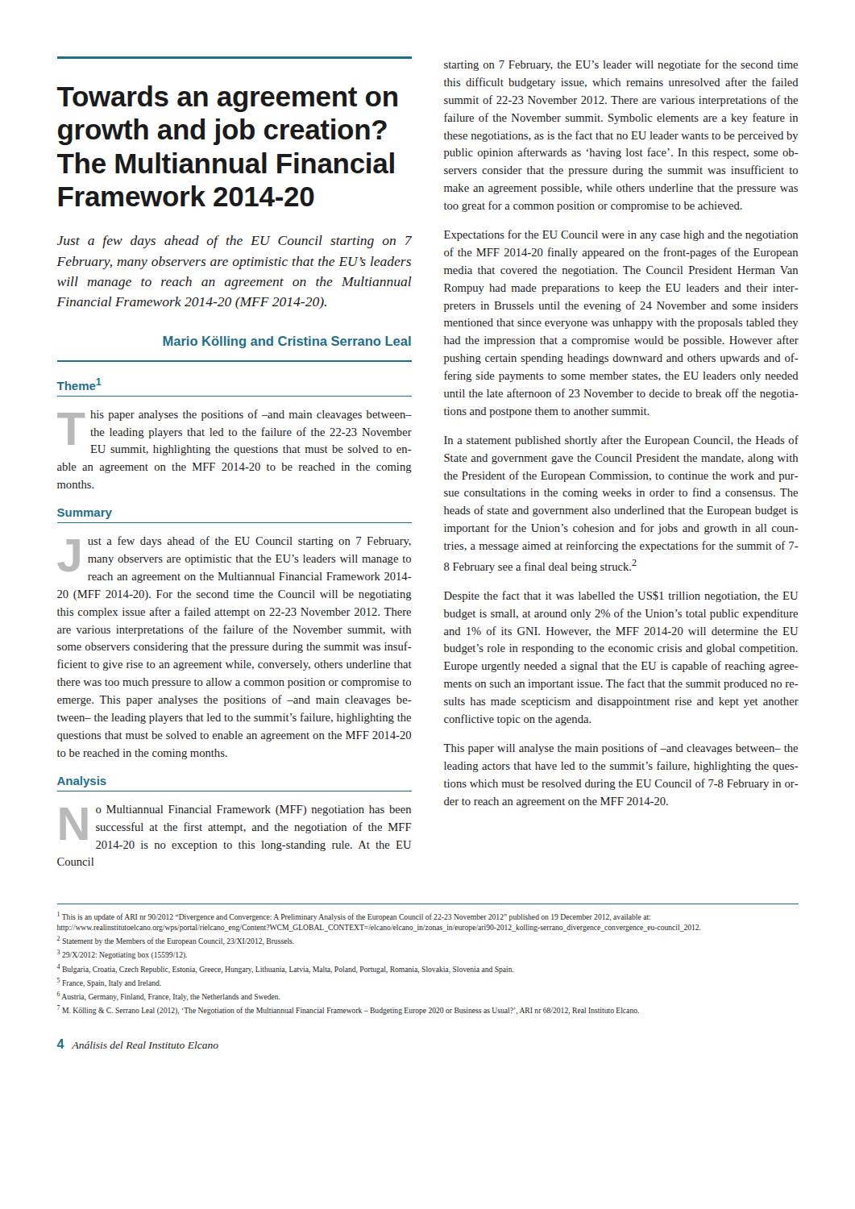Towards an agreement on growth and job creation? The Multiannual Financial Framework 2014-20
Just a few days ahead of the EU Council starting on 7 February, many observers are optimistic that the EU’s leaders will manage to reach an agreement on the Multiannual Financial Framework 2014-20 (MFF 2014-20).
Mario Kölling and Cristina Serrano Leal
Theme1
This paper analyses the positions of –and main cleavages between– the leading players that led to the failure of the 22-23 November EU summit, highlighting the questions that must be solved to enable an agreement on the MFF 2014-20 to be reached in the coming months.
Summary
Just a few days ahead of the EU Council starting on 7 February, many observers are optimistic that the EU’s leaders will manage to reach an agreement on the Multiannual Financial Framework 2014-20 (MFF 2014-20). For the second time the Council will be negotiating this complex issue after a failed attempt on 22-23 November 2012. There are various interpretations of the failure of the November summit, with some observers considering that the pressure during the summit was insufficient to give rise to an agreement while, conversely, others underline that there was too much pressure to allow a common position or compromise to emerge. This paper analyses the positions of –and main cleavages between– the leading players that led to the summit’s failure, highlighting the questions that must be solved to enable an agreement on the MFF 2014-20 to be reached in the coming months.
Analysis
No Multiannual Financial Framework (MFF) negotiation has been successful at the first attempt, and the negotiation of the MFF 2014-20 is no exception to this long-standing rule. At the EU Council
starting on 7 February, the EU’s leader will negotiate for the second time this difficult budgetary issue, which remains unresolved after the failed summit of 22-23 November 2012. There are various interpretations of the failure of the November summit. Symbolic elements are a key feature in these negotiations, as is the fact that no EU leader wants to be perceived by public opinion afterwards as ‘having lost face’. In this respect, some observers consider that the pressure during the summit was insufficient to make an agreement possible, while others underline that the pressure was too great for a common position or compromise to be achieved.
Expectations for the EU Council were in any case high and the negotiation of the MFF 2014-20 finally appeared on the front-pages of the European media that covered the negotiation. The Council President Herman Van Rompuy had made preparations to keep the EU leaders and their interpreters in Brussels until the evening of 24 November and some insiders mentioned that since everyone was unhappy with the proposals tabled they had the impression that a compromise would be possible. However after pushing certain spending headings downward and others upwards and offering side payments to some member states, the EU leaders only needed until the late afternoon of 23 November to decide to break off the negotiations and postpone them to another summit.
In a statement published shortly after the European Council, the Heads of State and government gave the Council President the mandate, along with the President of the European Commission, to continue the work and pursue consultations in the coming weeks in order to find a consensus. The heads of state and government also underlined that the European budget is important for the Union’s cohesion and for jobs and growth in all countries, a message aimed at reinforcing the expectations for the summit of 7-8 February see a final deal being struck.2
Despite the fact that it was labelled the US$1 trillion negotiation, the EU budget is small, at around only 2% of the Union’s total public expenditure and 1% of its GNI. However, the MFF 2014-20 will determine the EU budget’s role in responding to the economic crisis and global competition. Europe urgently needed a signal that the EU is capable of reaching agreements on such an important issue. The fact that the summit produced no results has made scepticism and disappointment rise and kept yet another conflictive topic on the agenda.
This paper will analyse the main positions of –and cleavages between– the leading actors that have led to the summit’s failure, highlighting the questions which must be resolved during the EU Council of 7-8 February in order to reach an agreement on the MFF 2014-20.
1 This is an update of ARI nr 90/2012 “Divergence and Convergence: A Preliminary Analysis of the European Council of 22-23 November 2012” published on 19 December 2012, available at: http://www.realinstitutoelcano.org/wps/portal/rielcano_eng/Content?WCM_GLOBAL_CONTEXT=/elcano/elcano_in/zonas_in/europe/ari90-2012_kolling-serrano_divergence_convergence_eu-council_2012.
2 Statement by the Members of the European Council, 23/XI/2012, Brussels.
3 29/X/2012: Negotiating box (15599/12).
4 Bulgaria, Croatia, Czech Republic, Estonia, Greece, Hungary, Lithuania, Latvia, Malta, Poland, Portugal, Romania, Slovakia, Slovenia and Spain.
5 France, Spain, Italy and Ireland.
6 Austria, Germany, Finland, France, Italy, the Netherlands and Sweden.
7 M. Kölling & C. Serrano Leal (2012), ‘The Negotiation of the Multiannual Financial Framework – Budgeting Europe 2020 or Business as Usual?’, ARI nr 68/2012, Real Instituto Elcano.
4 Análisis del Real Instituto Elcano